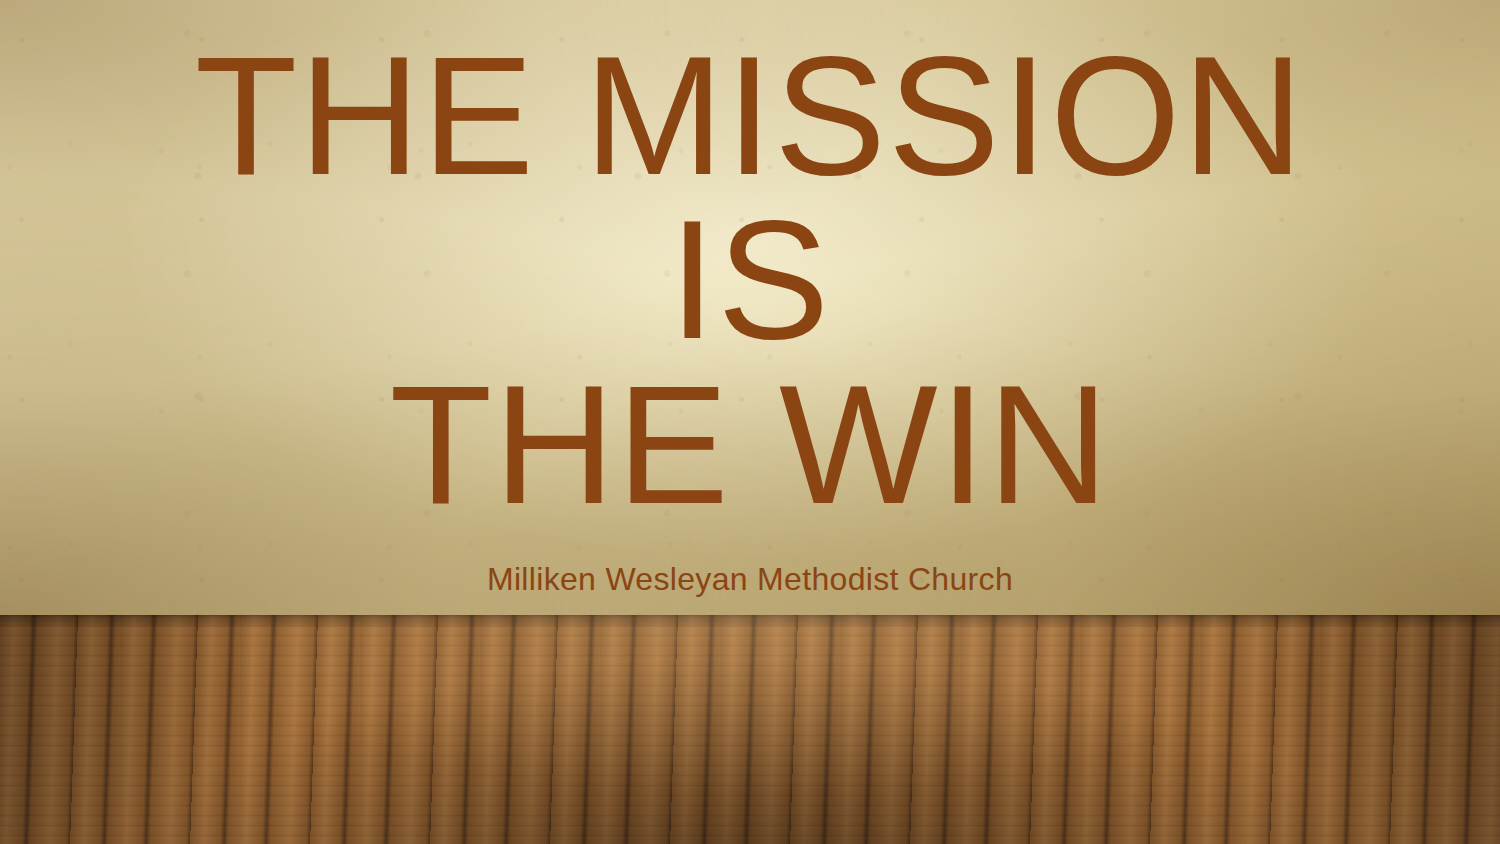The Mission Is The Win
Milliken Wesleyan Methodist Church